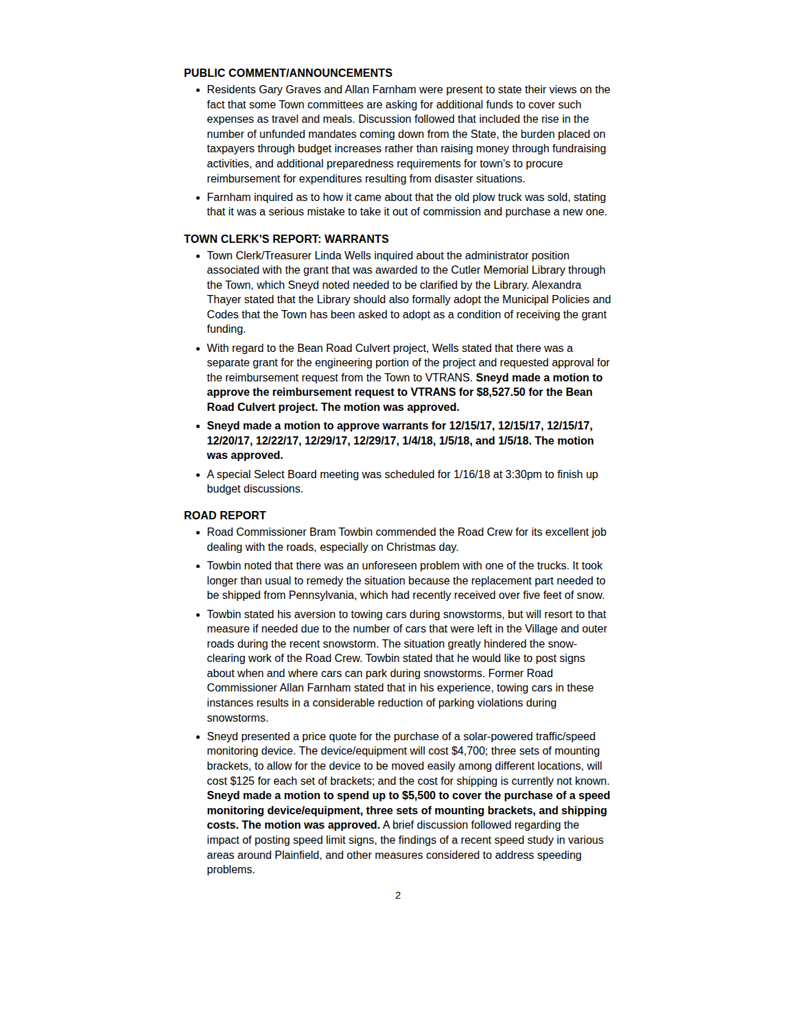PUBLIC COMMENT/ANNOUNCEMENTS
Residents Gary Graves and Allan Farnham were present to state their views on the fact that some Town committees are asking for additional funds to cover such expenses as travel and meals. Discussion followed that included the rise in the number of unfunded mandates coming down from the State, the burden placed on taxpayers through budget increases rather than raising money through fundraising activities, and additional preparedness requirements for town's to procure reimbursement for expenditures resulting from disaster situations.
Farnham inquired as to how it came about that the old plow truck was sold, stating that it was a serious mistake to take it out of commission and purchase a new one.
TOWN CLERK'S REPORT: WARRANTS
Town Clerk/Treasurer Linda Wells inquired about the administrator position associated with the grant that was awarded to the Cutler Memorial Library through the Town, which Sneyd noted needed to be clarified by the Library. Alexandra Thayer stated that the Library should also formally adopt the Municipal Policies and Codes that the Town has been asked to adopt as a condition of receiving the grant funding.
With regard to the Bean Road Culvert project, Wells stated that there was a separate grant for the engineering portion of the project and requested approval for the reimbursement request from the Town to VTRANS. Sneyd made a motion to approve the reimbursement request to VTRANS for $8,527.50 for the Bean Road Culvert project. The motion was approved.
Sneyd made a motion to approve warrants for 12/15/17, 12/15/17, 12/15/17, 12/20/17, 12/22/17, 12/29/17, 12/29/17, 1/4/18, 1/5/18, and 1/5/18. The motion was approved.
A special Select Board meeting was scheduled for 1/16/18 at 3:30pm to finish up budget discussions.
ROAD REPORT
Road Commissioner Bram Towbin commended the Road Crew for its excellent job dealing with the roads, especially on Christmas day.
Towbin noted that there was an unforeseen problem with one of the trucks. It took longer than usual to remedy the situation because the replacement part needed to be shipped from Pennsylvania, which had recently received over five feet of snow.
Towbin stated his aversion to towing cars during snowstorms, but will resort to that measure if needed due to the number of cars that were left in the Village and outer roads during the recent snowstorm. The situation greatly hindered the snow-clearing work of the Road Crew. Towbin stated that he would like to post signs about when and where cars can park during snowstorms. Former Road Commissioner Allan Farnham stated that in his experience, towing cars in these instances results in a considerable reduction of parking violations during snowstorms.
Sneyd presented a price quote for the purchase of a solar-powered traffic/speed monitoring device. The device/equipment will cost $4,700; three sets of mounting brackets, to allow for the device to be moved easily among different locations, will cost $125 for each set of brackets; and the cost for shipping is currently not known. Sneyd made a motion to spend up to $5,500 to cover the purchase of a speed monitoring device/equipment, three sets of mounting brackets, and shipping costs. The motion was approved. A brief discussion followed regarding the impact of posting speed limit signs, the findings of a recent speed study in various areas around Plainfield, and other measures considered to address speeding problems.
2